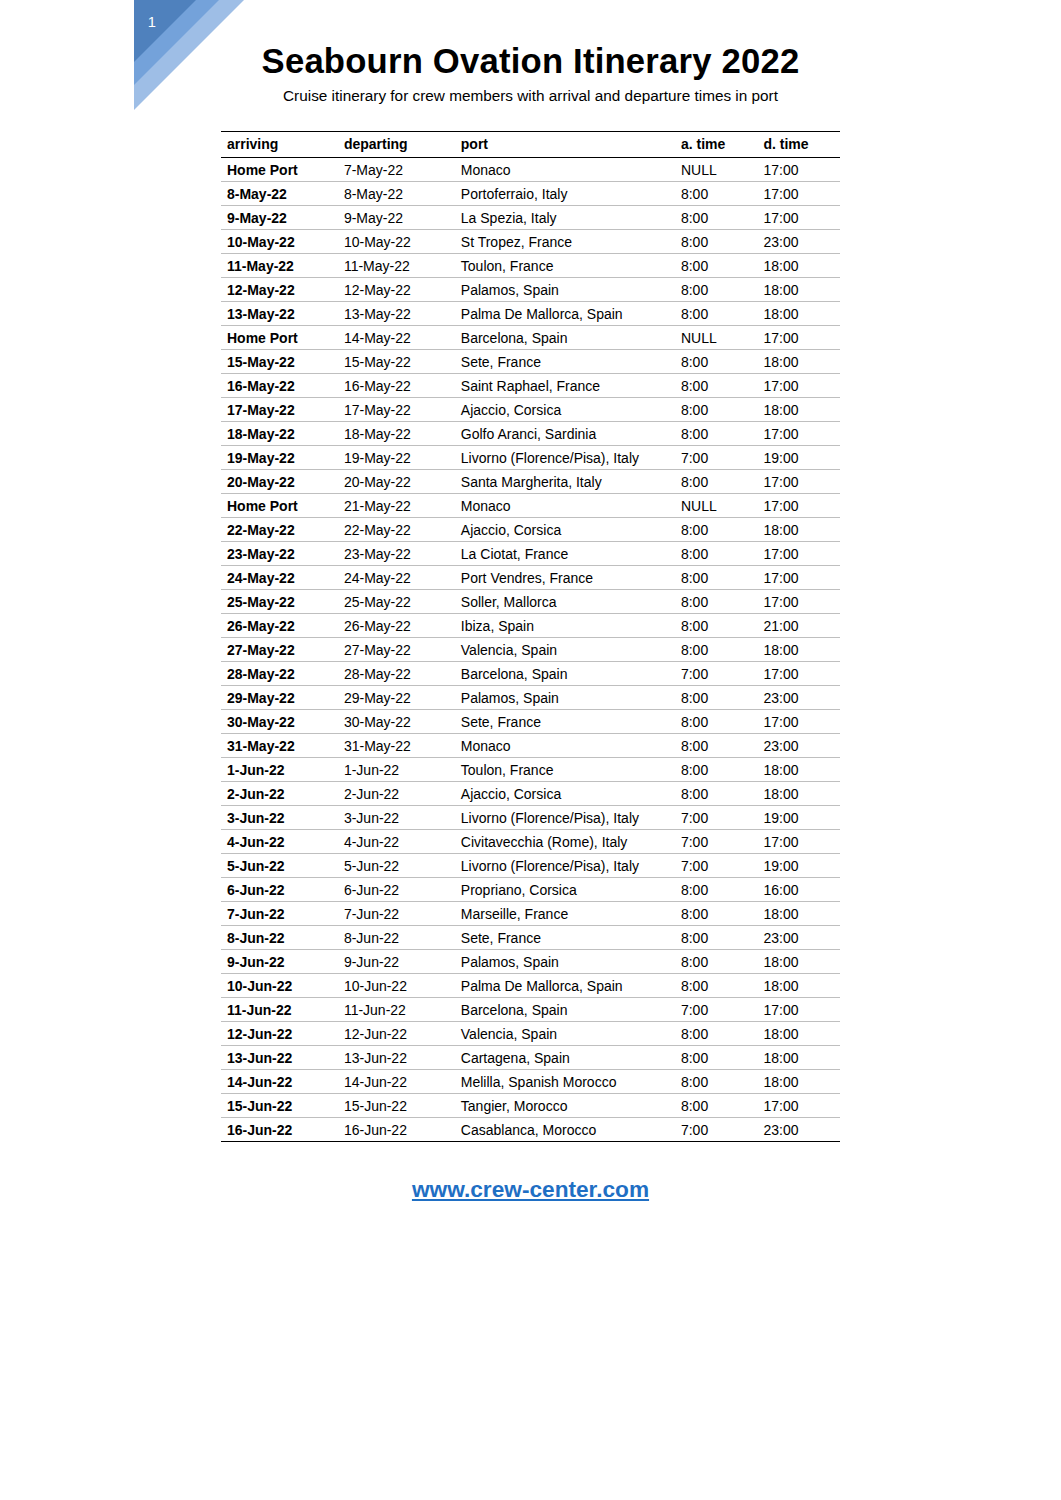1
Seabourn Ovation Itinerary 2022
Cruise itinerary for crew members with arrival and departure times in port
| arriving | departing | port | a. time | d. time |
| --- | --- | --- | --- | --- |
| Home Port | 7-May-22 | Monaco | NULL | 17:00 |
| 8-May-22 | 8-May-22 | Portoferraio, Italy | 8:00 | 17:00 |
| 9-May-22 | 9-May-22 | La Spezia, Italy | 8:00 | 17:00 |
| 10-May-22 | 10-May-22 | St Tropez, France | 8:00 | 23:00 |
| 11-May-22 | 11-May-22 | Toulon, France | 8:00 | 18:00 |
| 12-May-22 | 12-May-22 | Palamos, Spain | 8:00 | 18:00 |
| 13-May-22 | 13-May-22 | Palma De Mallorca, Spain | 8:00 | 18:00 |
| Home Port | 14-May-22 | Barcelona, Spain | NULL | 17:00 |
| 15-May-22 | 15-May-22 | Sete, France | 8:00 | 18:00 |
| 16-May-22 | 16-May-22 | Saint Raphael, France | 8:00 | 17:00 |
| 17-May-22 | 17-May-22 | Ajaccio, Corsica | 8:00 | 18:00 |
| 18-May-22 | 18-May-22 | Golfo Aranci, Sardinia | 8:00 | 17:00 |
| 19-May-22 | 19-May-22 | Livorno (Florence/Pisa), Italy | 7:00 | 19:00 |
| 20-May-22 | 20-May-22 | Santa Margherita, Italy | 8:00 | 17:00 |
| Home Port | 21-May-22 | Monaco | NULL | 17:00 |
| 22-May-22 | 22-May-22 | Ajaccio, Corsica | 8:00 | 18:00 |
| 23-May-22 | 23-May-22 | La Ciotat, France | 8:00 | 17:00 |
| 24-May-22 | 24-May-22 | Port Vendres, France | 8:00 | 17:00 |
| 25-May-22 | 25-May-22 | Soller, Mallorca | 8:00 | 17:00 |
| 26-May-22 | 26-May-22 | Ibiza, Spain | 8:00 | 21:00 |
| 27-May-22 | 27-May-22 | Valencia, Spain | 8:00 | 18:00 |
| 28-May-22 | 28-May-22 | Barcelona, Spain | 7:00 | 17:00 |
| 29-May-22 | 29-May-22 | Palamos, Spain | 8:00 | 23:00 |
| 30-May-22 | 30-May-22 | Sete, France | 8:00 | 17:00 |
| 31-May-22 | 31-May-22 | Monaco | 8:00 | 23:00 |
| 1-Jun-22 | 1-Jun-22 | Toulon, France | 8:00 | 18:00 |
| 2-Jun-22 | 2-Jun-22 | Ajaccio, Corsica | 8:00 | 18:00 |
| 3-Jun-22 | 3-Jun-22 | Livorno (Florence/Pisa), Italy | 7:00 | 19:00 |
| 4-Jun-22 | 4-Jun-22 | Civitavecchia (Rome), Italy | 7:00 | 17:00 |
| 5-Jun-22 | 5-Jun-22 | Livorno (Florence/Pisa), Italy | 7:00 | 19:00 |
| 6-Jun-22 | 6-Jun-22 | Propriano, Corsica | 8:00 | 16:00 |
| 7-Jun-22 | 7-Jun-22 | Marseille, France | 8:00 | 18:00 |
| 8-Jun-22 | 8-Jun-22 | Sete, France | 8:00 | 23:00 |
| 9-Jun-22 | 9-Jun-22 | Palamos, Spain | 8:00 | 18:00 |
| 10-Jun-22 | 10-Jun-22 | Palma De Mallorca, Spain | 8:00 | 18:00 |
| 11-Jun-22 | 11-Jun-22 | Barcelona, Spain | 7:00 | 17:00 |
| 12-Jun-22 | 12-Jun-22 | Valencia, Spain | 8:00 | 18:00 |
| 13-Jun-22 | 13-Jun-22 | Cartagena, Spain | 8:00 | 18:00 |
| 14-Jun-22 | 14-Jun-22 | Melilla, Spanish Morocco | 8:00 | 18:00 |
| 15-Jun-22 | 15-Jun-22 | Tangier, Morocco | 8:00 | 17:00 |
| 16-Jun-22 | 16-Jun-22 | Casablanca, Morocco | 7:00 | 23:00 |
www.crew-center.com